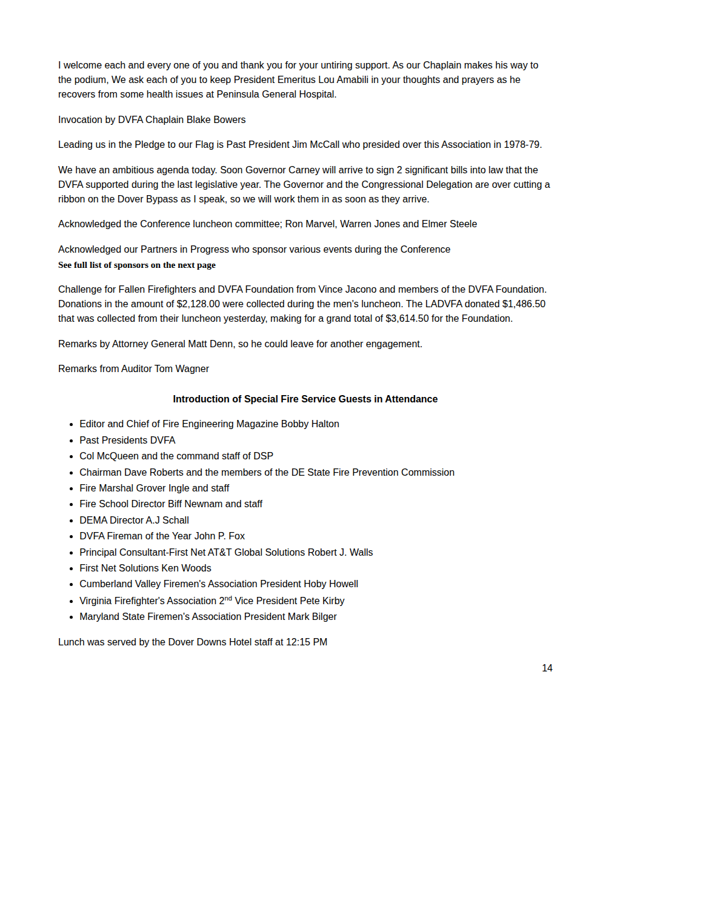I welcome each and every one of you and thank you for your untiring support. As our Chaplain makes his way to the podium, We ask each of you to keep President Emeritus Lou Amabili in your thoughts and prayers as he recovers from some health issues at Peninsula General Hospital.
Invocation by DVFA Chaplain Blake Bowers
Leading us in the Pledge to our Flag is Past President Jim McCall who presided over this Association in 1978-79.
We have an ambitious agenda today. Soon Governor Carney will arrive to sign 2 significant bills into law that the DVFA supported during the last legislative year. The Governor and the Congressional Delegation are over cutting a ribbon on the Dover Bypass as I speak, so we will work them in as soon as they arrive.
Acknowledged the Conference luncheon committee; Ron Marvel, Warren Jones and Elmer Steele
Acknowledged our Partners in Progress who sponsor various events during the Conference
See full list of sponsors on the next page
Challenge for Fallen Firefighters and DVFA Foundation from Vince Jacono and members of the DVFA Foundation. Donations in the amount of $2,128.00 were collected during the men's luncheon. The LADVFA donated $1,486.50 that was collected from their luncheon yesterday, making for a grand total of $3,614.50 for the Foundation.
Remarks by Attorney General Matt Denn, so he could leave for another engagement.
Remarks from Auditor Tom Wagner
Introduction of Special Fire Service Guests in Attendance
Editor and Chief of Fire Engineering Magazine Bobby Halton
Past Presidents DVFA
Col McQueen and the command staff of DSP
Chairman Dave Roberts and the members of the DE State Fire Prevention Commission
Fire Marshal Grover Ingle and staff
Fire School Director Biff Newnam and staff
DEMA Director A.J Schall
DVFA Fireman of the Year John P. Fox
Principal Consultant-First Net AT&T Global Solutions Robert J. Walls
First Net Solutions Ken Woods
Cumberland Valley Firemen's Association President Hoby Howell
Virginia Firefighter's Association 2nd Vice President Pete Kirby
Maryland State Firemen's Association President Mark Bilger
Lunch was served by the Dover Downs Hotel staff at 12:15 PM
14